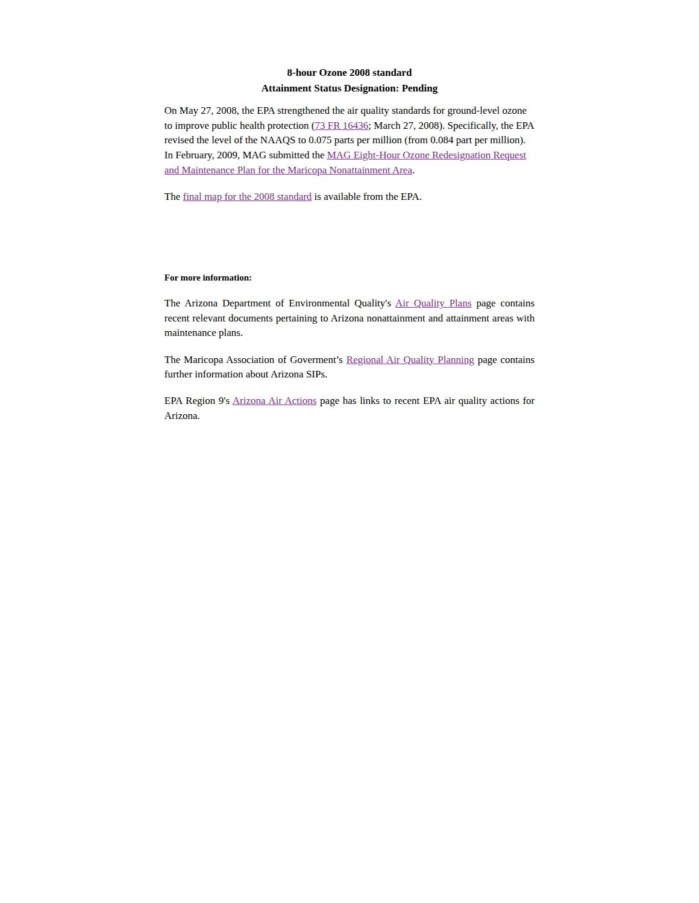8-hour Ozone 2008 standard
Attainment Status Designation: Pending
On May 27, 2008, the EPA strengthened the air quality standards for ground-level ozone to improve public health protection (73 FR 16436; March 27, 2008). Specifically, the EPA revised the level of the NAAQS to 0.075 parts per million (from 0.084 part per million). In February, 2009, MAG submitted the MAG Eight-Hour Ozone Redesignation Request and Maintenance Plan for the Maricopa Nonattainment Area.
The final map for the 2008 standard is available from the EPA.
For more information:
The Arizona Department of Environmental Quality's Air Quality Plans page contains recent relevant documents pertaining to Arizona nonattainment and attainment areas with maintenance plans.
The Maricopa Association of Goverment’s Regional Air Quality Planning page contains further information about Arizona SIPs.
EPA Region 9's Arizona Air Actions page has links to recent EPA air quality actions for Arizona.